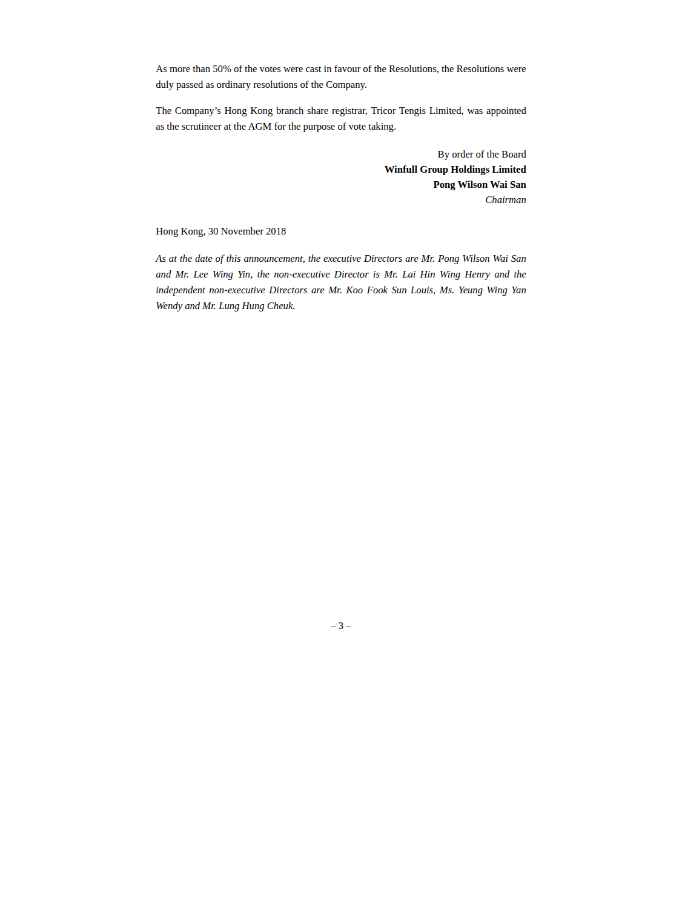As more than 50% of the votes were cast in favour of the Resolutions, the Resolutions were duly passed as ordinary resolutions of the Company.
The Company’s Hong Kong branch share registrar, Tricor Tengis Limited, was appointed as the scrutineer at the AGM for the purpose of vote taking.
By order of the Board Winfull Group Holdings Limited Pong Wilson Wai San Chairman
Hong Kong, 30 November 2018
As at the date of this announcement, the executive Directors are Mr. Pong Wilson Wai San and Mr. Lee Wing Yin, the non-executive Director is Mr. Lai Hin Wing Henry and the independent non-executive Directors are Mr. Koo Fook Sun Louis, Ms. Yeung Wing Yan Wendy and Mr. Lung Hung Cheuk.
– 3 –